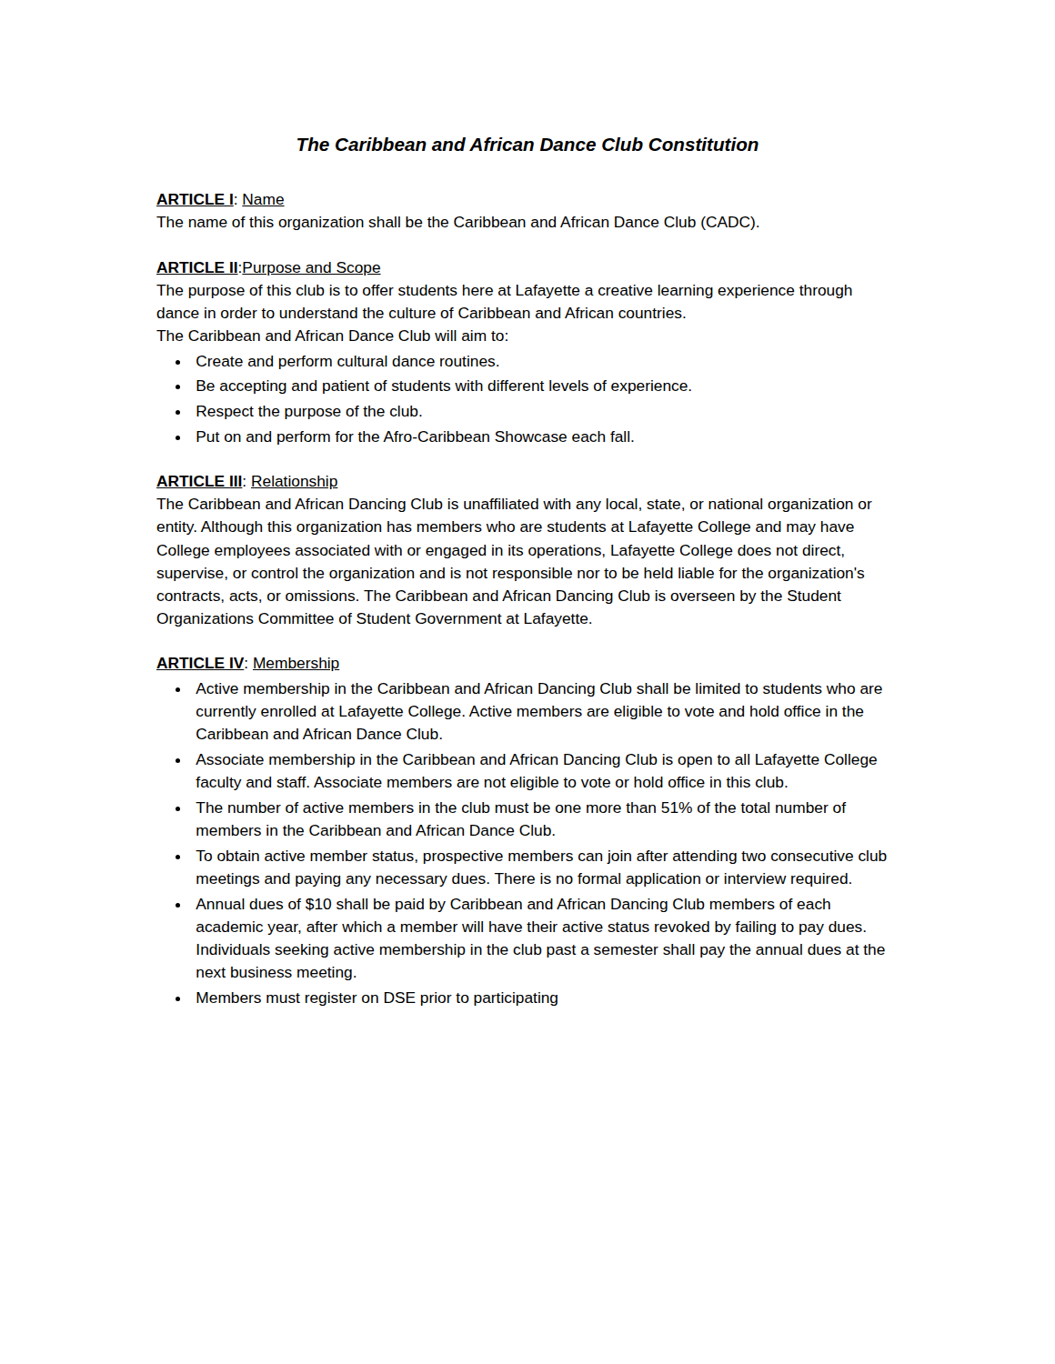The Caribbean and African Dance Club Constitution
ARTICLE I: Name
The name of this organization shall be the Caribbean and African Dance Club (CADC).
ARTICLE II:Purpose and Scope
The purpose of this club is to offer students here at Lafayette a creative learning experience through dance in order to understand the culture of Caribbean and African countries.
The Caribbean and African Dance Club will aim to:
Create and perform cultural dance routines.
Be accepting and patient of students with different levels of experience.
Respect the purpose of the club.
Put on and perform for the Afro-Caribbean Showcase each fall.
ARTICLE III: Relationship
The Caribbean and African Dancing Club is unaffiliated with any local, state, or national organization or entity. Although this organization has members who are students at Lafayette College and may have College employees associated with or engaged in its operations, Lafayette College does not direct, supervise, or control the organization and is not responsible nor to be held liable for the organization's contracts, acts, or omissions. The Caribbean and African Dancing Club is overseen by the Student Organizations Committee of Student Government at Lafayette.
ARTICLE IV: Membership
Active membership in the Caribbean and African Dancing Club shall be limited to students who are currently enrolled at Lafayette College. Active members are eligible to vote and hold office in the Caribbean and African Dance Club.
Associate membership in the Caribbean and African Dancing Club is open to all Lafayette College faculty and staff. Associate members are not eligible to vote or hold office in this club.
The number of active members in the club must be one more than 51% of the total number of members in the Caribbean and African Dance Club.
To obtain active member status, prospective members can join after attending two consecutive club meetings and paying any necessary dues. There is no formal application or interview required.
Annual dues of $10 shall be paid by Caribbean and African Dancing Club members of each academic year, after which a member will have their active status revoked by failing to pay dues. Individuals seeking active membership in the club past a semester shall pay the annual dues at the next business meeting.
Members must register on DSE prior to participating